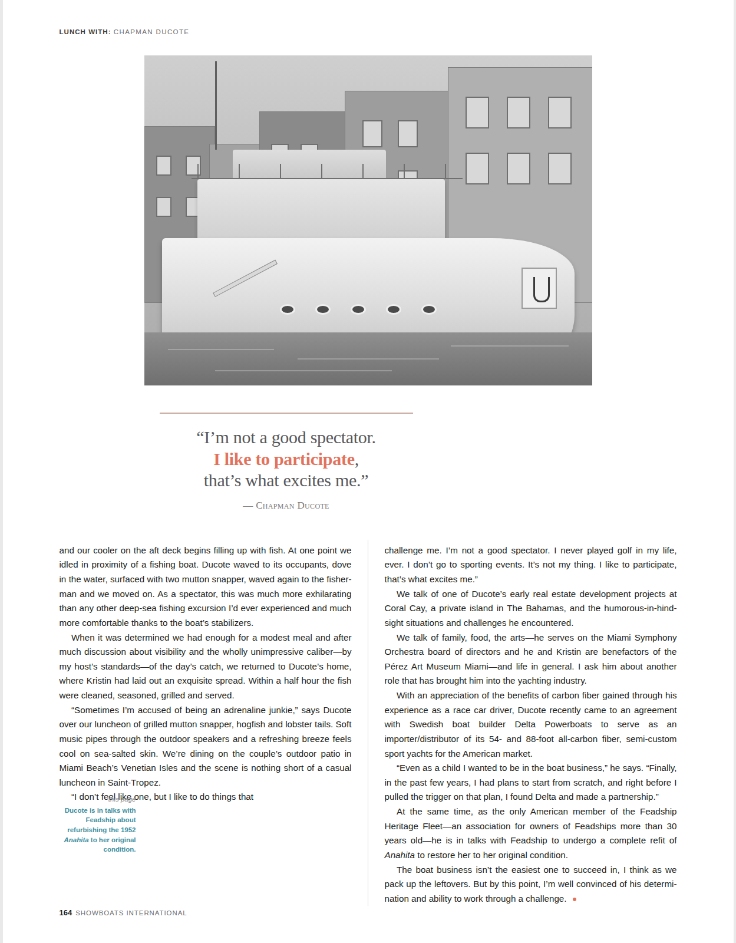Lunch with: Chapman Ducote
“I’m not a good spectator.
I like to participate,
that’s what excites me.”
— Chapman Ducote
and our cooler on the aft deck begins filling up with fish. At one point we idled in proximity of a fishing boat. Ducote waved to its occupants, dove in the water, surfaced with two mutton snapper, waved again to the fisherman and we moved on. As a spectator, this was much more exhilarating than any other deep-sea fishing excursion I’d ever experienced and much more comfortable thanks to the boat’s stabilizers.
When it was determined we had enough for a modest meal and after much discussion about visibility and the wholly unimpressive caliber—by my host’s standards—of the day’s catch, we returned to Ducote’s home, where Kristin had laid out an exquisite spread. Within a half hour the fish were cleaned, seasoned, grilled and served.
“Sometimes I’m accused of being an adrenaline junkie,” says Ducote over our luncheon of grilled mutton snapper, hogfish and lobster tails. Soft music pipes through the outdoor speakers and a refreshing breeze feels cool on sea-salted skin. We’re dining on the couple’s outdoor patio in Miami Beach’s Venetian Isles and the scene is nothing short of a casual luncheon in Saint-Tropez.
“I don’t feel like one, but I like to do things that
challenge me. I’m not a good spectator. I never played golf in my life, ever. I don’t go to sporting events. It’s not my thing. I like to participate, that’s what excites me.”
We talk of one of Ducote’s early real estate development projects at Coral Cay, a private island in The Bahamas, and the humorous-in-hindsight situations and challenges he encountered.
We talk of family, food, the arts—he serves on the Miami Symphony Orchestra board of directors and he and Kristin are benefactors of the Pérez Art Museum Miami—and life in general. I ask him about another role that has brought him into the yachting industry.
With an appreciation of the benefits of carbon fiber gained through his experience as a race car driver, Ducote recently came to an agreement with Swedish boat builder Delta Powerboats to serve as an importer/distributor of its 54- and 88-foot all-carbon fiber, semi-custom sport yachts for the American market.
“Even as a child I wanted to be in the boat business,” he says. “Finally, in the past few years, I had plans to start from scratch, and right before I pulled the trigger on that plan, I found Delta and made a partnership.”
At the same time, as the only American member of the Feadship Heritage Fleet—an association for owners of Feadships more than 30 years old—he is in talks with Feadship to undergo a complete refit of Anahita to restore her to her original condition.
The boat business isn’t the easiest one to succeed in, I think as we pack up the leftovers. But by this point, I’m well convinced of his determination and ability to work through a challenge.
this page Ducote is in talks with Feadship about refurbishing the 1952 Anahita to her original condition.
164 Showboats International